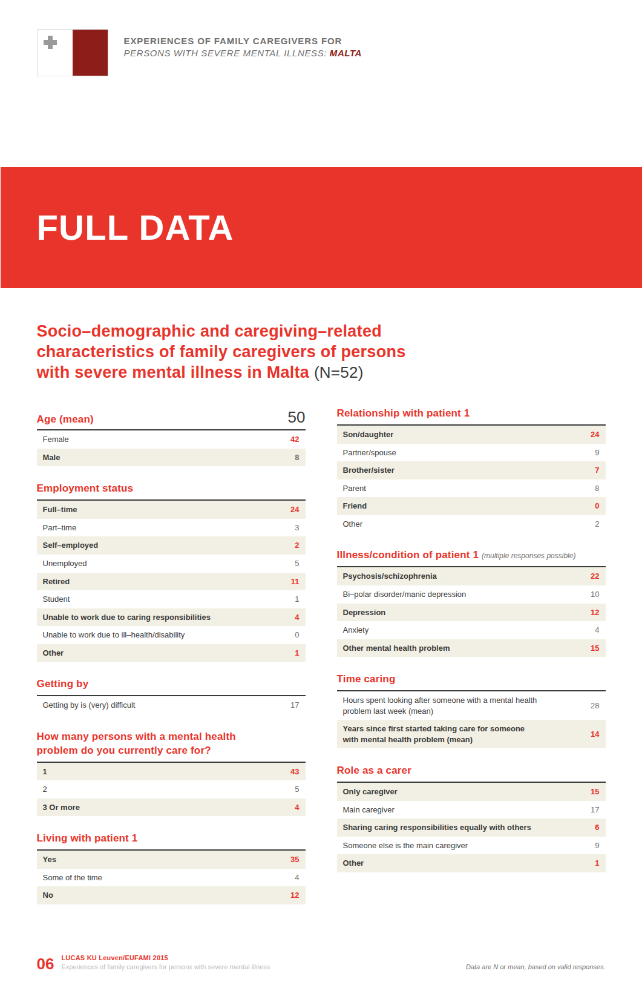Experiences of family caregivers for
persons with severe mental illness: Malta
FULL DATA
Socio–demographic and caregiving–related
characteristics of family caregivers of persons
with severe mental illness in Malta (N=52)
Age (mean)
50
| Female | 42 |
| Male | 8 |
Employment status
| Full–time | 24 |
| Part–time | 3 |
| Self–employed | 2 |
| Unemployed | 5 |
| Retired | 11 |
| Student | 1 |
| Unable to work due to caring responsibilities | 4 |
| Unable to work due to ill–health/disability | 0 |
| Other | 1 |
Getting by
| Getting by is (very) difficult | 17 |
How many persons with a mental health
problem do you currently care for?
| 1 | 43 |
| 2 | 5 |
| 3 Or more | 4 |
Living with patient 1
| Yes | 35 |
| Some of the time | 4 |
| No | 12 |
Relationship with patient 1
| Son/daughter | 24 |
| Partner/spouse | 9 |
| Brother/sister | 7 |
| Parent | 8 |
| Friend | 0 |
| Other | 2 |
Illness/condition of patient 1 (multiple responses possible)
| Psychosis/schizophrenia | 22 |
| Bi–polar disorder/manic depression | 10 |
| Depression | 12 |
| Anxiety | 4 |
| Other mental health problem | 15 |
Time caring
| Hours spent looking after someone with a mental health problem last week (mean) | 28 |
| Years since first started taking care for someone with mental health problem (mean) | 14 |
Role as a carer
| Only caregiver | 15 |
| Main caregiver | 17 |
| Sharing caring responsibilities equally with others | 6 |
| Someone else is the main caregiver | 9 |
| Other | 1 |
06
LUCAS KU Leuven/EUFAMI 2015 Experiences of family caregivers for persons with severe mental illness
Data are N or mean, based on valid responses.